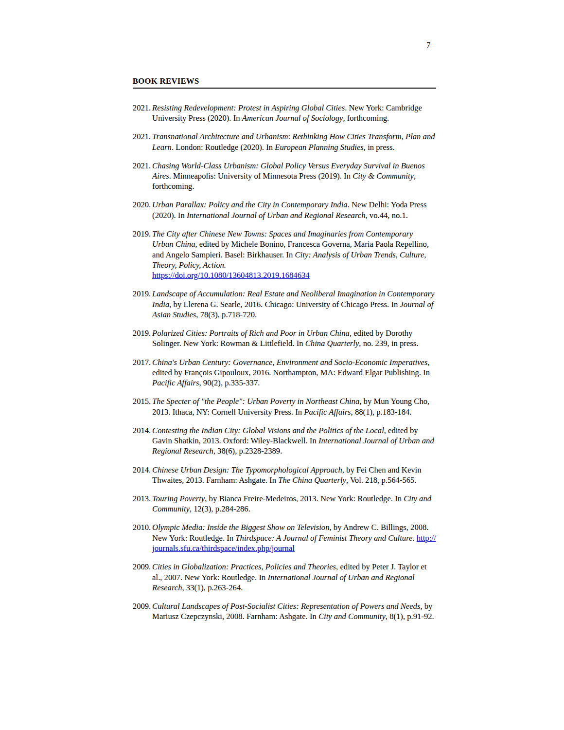7
Book Reviews
2021. Resisting Redevelopment: Protest in Aspiring Global Cities. New York: Cambridge University Press (2020). In American Journal of Sociology, forthcoming.
2021. Transnational Architecture and Urbanism: Rethinking How Cities Transform, Plan and Learn. London: Routledge (2020). In European Planning Studies, in press.
2021. Chasing World-Class Urbanism: Global Policy Versus Everyday Survival in Buenos Aires. Minneapolis: University of Minnesota Press (2019). In City & Community, forthcoming.
2020. Urban Parallax: Policy and the City in Contemporary India. New Delhi: Yoda Press (2020). In International Journal of Urban and Regional Research, vo.44, no.1.
2019. The City after Chinese New Towns: Spaces and Imaginaries from Contemporary Urban China, edited by Michele Bonino, Francesca Governa, Maria Paola Repellino, and Angelo Sampieri. Basel: Birkhauser. In City: Analysis of Urban Trends, Culture, Theory, Policy, Action.
https://doi.org/10.1080/13604813.2019.1684634
2019. Landscape of Accumulation: Real Estate and Neoliberal Imagination in Contemporary India, by Llerena G. Searle, 2016. Chicago: University of Chicago Press. In Journal of Asian Studies, 78(3), p.718-720.
2019. Polarized Cities: Portraits of Rich and Poor in Urban China, edited by Dorothy Solinger. New York: Rowman & Littlefield. In China Quarterly, no. 239, in press.
2017. China's Urban Century: Governance, Environment and Socio-Economic Imperatives, edited by François Gipouloux, 2016. Northampton, MA: Edward Elgar Publishing. In Pacific Affairs, 90(2), p.335-337.
2015. The Specter of "the People": Urban Poverty in Northeast China, by Mun Young Cho, 2013. Ithaca, NY: Cornell University Press. In Pacific Affairs, 88(1), p.183-184.
2014. Contesting the Indian City: Global Visions and the Politics of the Local, edited by Gavin Shatkin, 2013. Oxford: Wiley-Blackwell. In International Journal of Urban and Regional Research, 38(6), p.2328-2389.
2014. Chinese Urban Design: The Typomorphological Approach, by Fei Chen and Kevin Thwaites, 2013. Farnham: Ashgate. In The China Quarterly, Vol. 218, p.564-565.
2013. Touring Poverty, by Bianca Freire-Medeiros, 2013. New York: Routledge. In City and Community, 12(3), p.284-286.
2010. Olympic Media: Inside the Biggest Show on Television, by Andrew C. Billings, 2008. New York: Routledge. In Thirdspace: A Journal of Feminist Theory and Culture. http://journals.sfu.ca/thirdspace/index.php/journal
2009. Cities in Globalization: Practices, Policies and Theories, edited by Peter J. Taylor et al., 2007. New York: Routledge. In International Journal of Urban and Regional Research, 33(1), p.263-264.
2009. Cultural Landscapes of Post-Socialist Cities: Representation of Powers and Needs, by Mariusz Czepczynski, 2008. Farnham: Ashgate. In City and Community, 8(1), p.91-92.